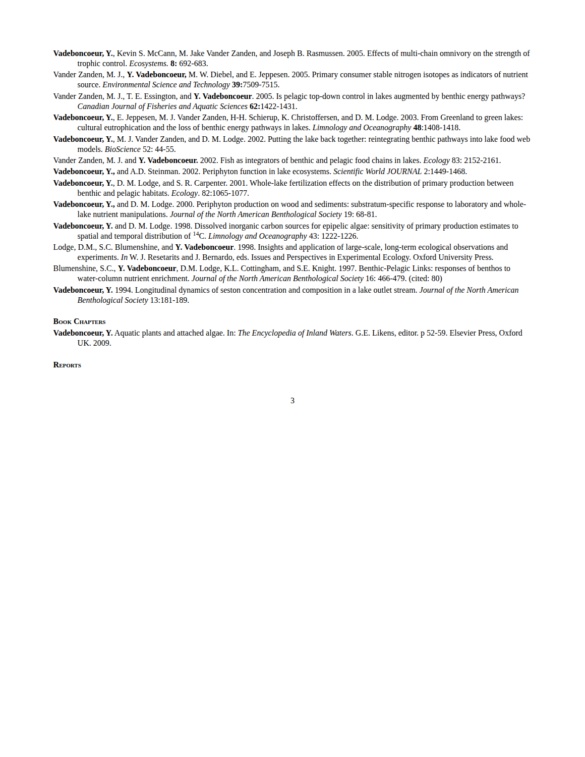Vadeboncoeur, Y., Kevin S. McCann, M. Jake Vander Zanden, and Joseph B. Rasmussen. 2005. Effects of multi-chain omnivory on the strength of trophic control. Ecosystems. 8: 692-683.
Vander Zanden, M. J., Y. Vadeboncoeur, M. W. Diebel, and E. Jeppesen. 2005. Primary consumer stable nitrogen isotopes as indicators of nutrient source. Environmental Science and Technology 39: 7509-7515.
Vander Zanden, M. J., T. E. Essington, and Y. Vadeboncoeur. 2005. Is pelagic top-down control in lakes augmented by benthic energy pathways? Canadian Journal of Fisheries and Aquatic Sciences 62: 1422-1431.
Vadeboncoeur, Y., E. Jeppesen, M. J. Vander Zanden, H-H. Schierup, K. Christoffersen, and D. M. Lodge. 2003. From Greenland to green lakes: cultural eutrophication and the loss of benthic energy pathways in lakes. Limnology and Oceanography 48:1408-1418.
Vadeboncoeur, Y., M. J. Vander Zanden, and D. M. Lodge. 2002. Putting the lake back together: reintegrating benthic pathways into lake food web models. BioScience 52: 44-55.
Vander Zanden, M. J. and Y. Vadeboncoeur. 2002. Fish as integrators of benthic and pelagic food chains in lakes. Ecology 83: 2152-2161.
Vadeboncoeur, Y., and A.D. Steinman. 2002. Periphyton function in lake ecosystems. Scientific World JOURNAL 2:1449-1468.
Vadeboncoeur, Y., D. M. Lodge, and S. R. Carpenter. 2001. Whole-lake fertilization effects on the distribution of primary production between benthic and pelagic habitats. Ecology. 82:1065-1077.
Vadeboncoeur, Y., and D. M. Lodge. 2000. Periphyton production on wood and sediments: substratum-specific response to laboratory and whole-lake nutrient manipulations. Journal of the North American Benthological Society 19: 68-81.
Vadeboncoeur, Y. and D. M. Lodge. 1998. Dissolved inorganic carbon sources for epipelic algae: sensitivity of primary production estimates to spatial and temporal distribution of 14C. Limnology and Oceanography 43: 1222-1226.
Lodge, D.M., S.C. Blumenshine, and Y. Vadeboncoeur. 1998. Insights and application of large-scale, long-term ecological observations and experiments. In W. J. Resetarits and J. Bernardo, eds. Issues and Perspectives in Experimental Ecology. Oxford University Press.
Blumenshine, S.C., Y. Vadeboncoeur, D.M. Lodge, K.L. Cottingham, and S.E. Knight. 1997. Benthic-Pelagic Links: responses of benthos to water-column nutrient enrichment. Journal of the North American Benthological Society 16: 466-479. (cited: 80)
Vadeboncoeur, Y. 1994. Longitudinal dynamics of seston concentration and composition in a lake outlet stream. Journal of the North American Benthological Society 13:181-189.
Book Chapters
Vadeboncoeur, Y. Aquatic plants and attached algae. In: The Encyclopedia of Inland Waters. G.E. Likens, editor. p 52-59. Elsevier Press, Oxford UK. 2009.
Reports
3